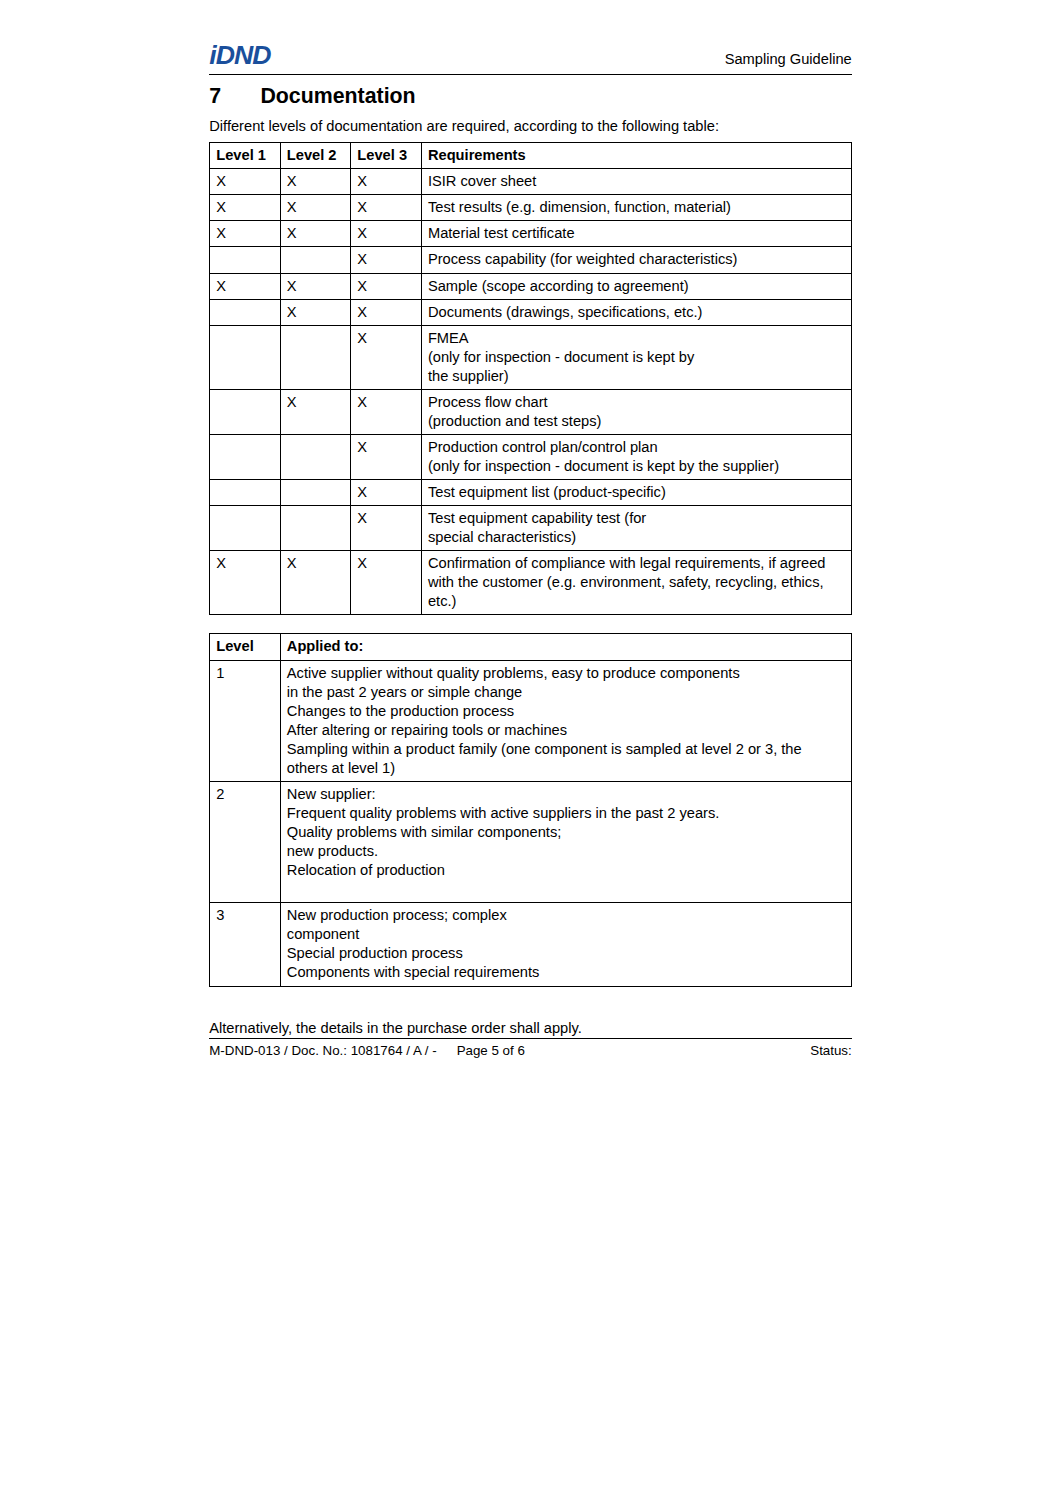iDND
Sampling Guideline
7 Documentation
Different levels of documentation are required, according to the following table:
| Level 1 | Level 2 | Level 3 | Requirements |
| --- | --- | --- | --- |
| X | X | X | ISIR cover sheet |
| X | X | X | Test results (e.g. dimension, function, material) |
| X | X | X | Material test certificate |
| | | X | Process capability (for weighted characteristics) |
| X | X | X | Sample (scope according to agreement) |
| | X | X | Documents (drawings, specifications, etc.) |
| | | X | FMEA (only for inspection - document is kept by the supplier) |
| | X | X | Process flow chart (production and test steps) |
| | | X | Production control plan/control plan (only for inspection - document is kept by the supplier) |
| | | X | Test equipment list (product-specific) |
| | | X | Test equipment capability test (for special characteristics) |
| X | X | X | Confirmation of compliance with legal requirements, if agreed with the customer (e.g. environment, safety, recycling, ethics, etc.) |
| Level | Applied to: |
| --- | --- |
| 1 | Active supplier without quality problems, easy to produce components in the past 2 years or simple change Changes to the production process After altering or repairing tools or machines Sampling within a product family (one component is sampled at level 2 or 3, the others at level 1) |
| 2 | New supplier: Frequent quality problems with active suppliers in the past 2 years. Quality problems with similar components; new products. Relocation of production |
| 3 | New production process; complex component Special production process Components with special requirements |
Alternatively, the details in the purchase order shall apply.
M-DND-013 / Doc. No.: 1081764 / A / -
Page 5 of 6
Status: